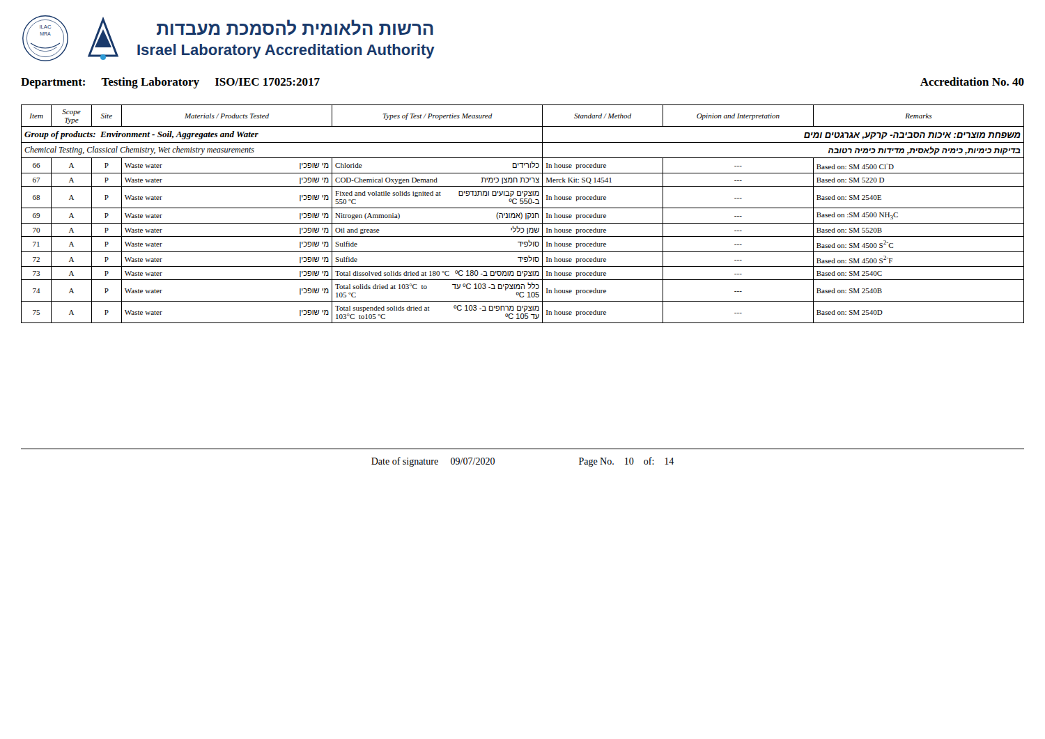ILAC MRA
הרשות הלאומית להסמכת מעבדות
Israel Laboratory Accreditation Authority
Department: Testing Laboratory ISO/IEC 17025:2017
Accreditation No. 40
| Item | Scope Type | Site | Materials / Products Tested | Types of Test / Properties Measured | Standard / Method | Opinion and Interpretation | Remarks |
| --- | --- | --- | --- | --- | --- | --- | --- |
| Group of products: Environment - Soil, Aggregates and Water | משפחת מוצרים: איכות הסביבה- קרקע, אגרגטים ומים |
| Chemical Testing, Classical Chemistry, Wet chemistry measurements | בדיקות כימיות, כימיה קלאסית, מדידות כימיה רטובה |
| 66 | A | P | Waste water מי שופכין | Chloride כלורידים | In house procedure | --- | Based on: SM 4500 Cl - D |
| 67 | A | P | Waste water מי שופכין | COD-Chemical Oxygen Demand צריכת חמצן כימית | Merck Kit: SQ 14541 | --- | Based on: SM 5220 D |
| 68 | A | P | Waste water מי שופכין | Fixed and volatile solids ignited at 550 ºC מוצקים קבועים ומתנדפים ב-550 ºC | In house procedure | --- | Based on: SM 2540E |
| 69 | A | P | Waste water מי שופכין | Nitrogen (Ammonia) חנקן (אמוניה) | In house procedure | --- | Based on :SM 4500 NH 3 C |
| 70 | A | P | Waste water מי שופכין | Oil and grease שמן כללי | In house procedure | --- | Based on: SM 5520B |
| 71 | A | P | Waste water מי שופכין | Sulfide סולפיד | In house procedure | --- | Based on: SM 4500 S 2- C |
| 72 | A | P | Waste water מי שופכין | Sulfide סולפיד | In house procedure | --- | Based on: SM 4500 S 2- F |
| 73 | A | P | Waste water מי שופכין | Total dissolved solids dried at 180 ºC מוצקים מומסים ב- 180 ºC | In house procedure | --- | Based on: SM 2540C |
| 74 | A | P | Waste water מי שופכין | Total solids dried at 103°C to 105 ºC כלל המוצקים ב- 103 ºC עד 105 ºC | In house procedure | --- | Based on: SM 2540B |
| 75 | A | P | Waste water מי שופכין | Total suspended solids dried at 103°C to105 ºC מוצקים מרחפים ב- 103 ºC עד 105 ºC | In house procedure | --- | Based on: SM 2540D |
Date of signature 09/07/2020
Page No.10 of: 14